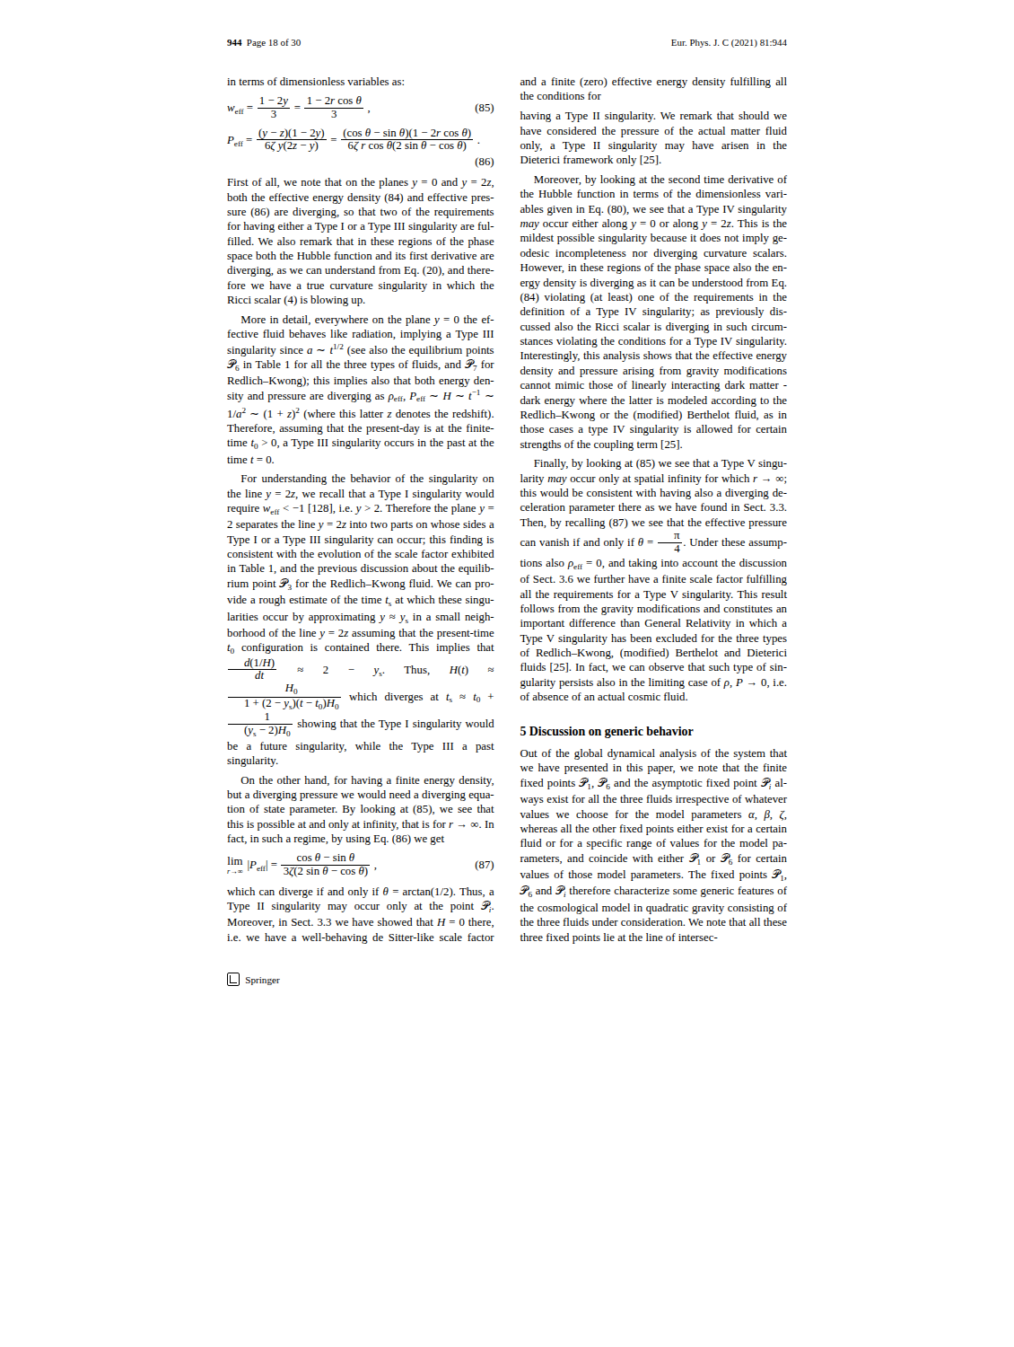944 Page 18 of 30
Eur. Phys. J. C (2021) 81:944
in terms of dimensionless variables as:
weff = 1 − 2y 3 = 1 − 2r cos θ 3 ,
(85)
Peff = (y − z)(1 − 2y) 6ζ y(2z − y) = (cos θ − sin θ)(1 − 2r cos θ) 6ζ r cos θ(2 sin θ − cos θ) .
(86)
First of all, we note that on the planes y = 0 and y = 2z, both the effective energy density (84) and effective pressure (86) are diverging, so that two of the requirements for having either a Type I or a Type III singularity are fulfilled. We also remark that in these regions of the phase space both the Hubble function and its first derivative are diverging, as we can understand from Eq. (20), and therefore we have a true curvature singularity in which the Ricci scalar (4) is blowing up.
More in detail, everywhere on the plane y = 0 the effective fluid behaves like radiation, implying a Type III singularity since a ∼ t 1/2 (see also the equilibrium points 𝒫6 in Table 1 for all the three types of fluids, and 𝒫7 for Redlich–Kwong); this implies also that both energy density and pressure are diverging as ρeff, Peff ∼ H ∼ t−1 ∼ 1/a 2 ∼ (1 + z)2 (where this latter z denotes the redshift). Therefore, assuming that the present-day is at the finite-time t 0 > 0, a Type III singularity occurs in the past at the time t = 0.
For understanding the behavior of the singularity on the line y = 2z, we recall that a Type I singularity would require weff < −1 [128], i.e. y > 2. Therefore the plane y = 2 separates the line y = 2z into two parts on whose sides a Type I or a Type III singularity can occur; this finding is consistent with the evolution of the scale factor exhibited in Table 1, and the previous discussion about the equilibrium point 𝒫3 for the Redlich–Kwong fluid. We can provide a rough estimate of the time ts at which these singularities occur by approximating y ≈ ys in a small neighborhood of the line y = 2z assuming that the present-time t 0 configuration is contained there. This implies that d(1/H) dt ≈ 2 − ys. Thus, H(t) ≈ H 01 + (2 − ys)(t − t 0)H 0 which diverges at ts ≈ t 0 + 1(ys − 2)H 0 showing that the Type I singularity would be a future singularity, while the Type III a past singularity.
On the other hand, for having a finite energy density, but a diverging pressure we would need a diverging equation of state parameter. By looking at (85), we see that this is possible at and only at infinity, that is for r → ∞. In fact, in such a regime, by using Eq. (86) we get
lim r→∞ |Peff| = cos θ − sin θ 3ζ(2 sin θ − cos θ) ,
(87)
which can diverge if and only if θ = arctan(1/2). Thus, a Type II singularity may occur only at the point 𝒫i. Moreover, in Sect. 3.3 we have showed that H = 0 there, i.e. we have a well-behaving de Sitter-like scale factor and a finite (zero) effective energy density fulfilling all the conditions for
having a Type II singularity. We remark that should we have considered the pressure of the actual matter fluid only, a Type II singularity may have arisen in the Dieterici framework only [25].
Moreover, by looking at the second time derivative of the Hubble function in terms of the dimensionless variables given in Eq. (80), we see that a Type IV singularity may occur either along y = 0 or along y = 2z. This is the mildest possible singularity because it does not imply geodesic incompleteness nor diverging curvature scalars. However, in these regions of the phase space also the energy density is diverging as it can be understood from Eq. (84) violating (at least) one of the requirements in the definition of a Type IV singularity; as previously discussed also the Ricci scalar is diverging in such circumstances violating the conditions for a Type IV singularity. Interestingly, this analysis shows that the effective energy density and pressure arising from gravity modifications cannot mimic those of linearly interacting dark matter - dark energy where the latter is modeled according to the Redlich–Kwong or the (modified) Berthelot fluid, as in those cases a type IV singularity is allowed for certain strengths of the coupling term [25].
Finally, by looking at (85) we see that a Type V singularity may occur only at spatial infinity for which r → ∞; this would be consistent with having also a diverging deceleration parameter there as we have found in Sect. 3.3. Then, by recalling (87) we see that the effective pressure can vanish if and only if θ = π 4. Under these assumptions also ρeff = 0, and taking into account the discussion of Sect. 3.6 we further have a finite scale factor fulfilling all the requirements for a Type V singularity. This result follows from the gravity modifications and constitutes an important difference than General Relativity in which a Type V singularity has been excluded for the three types of Redlich–Kwong, (modified) Berthelot and Dieterici fluids [25]. In fact, we can observe that such type of singularity persists also in the limiting case of ρ, P → 0, i.e. of absence of an actual cosmic fluid.
5 Discussion on generic behavior
Out of the global dynamical analysis of the system that we have presented in this paper, we note that the finite fixed points 𝒫1, 𝒫6 and the asymptotic fixed point 𝒫i always exist for all the three fluids irrespective of whatever values we choose for the model parameters α, β, ζ, whereas all the other fixed points either exist for a certain fluid or for a specific range of values for the model parameters, and coincide with either 𝒫1 or 𝒫6 for certain values of those model parameters. The fixed points 𝒫1, 𝒫6 and 𝒫i therefore characterize some generic features of the cosmological model in quadratic gravity consisting of the three fluids under consideration. We note that all these three fixed points lie at the line of intersec-
Springer